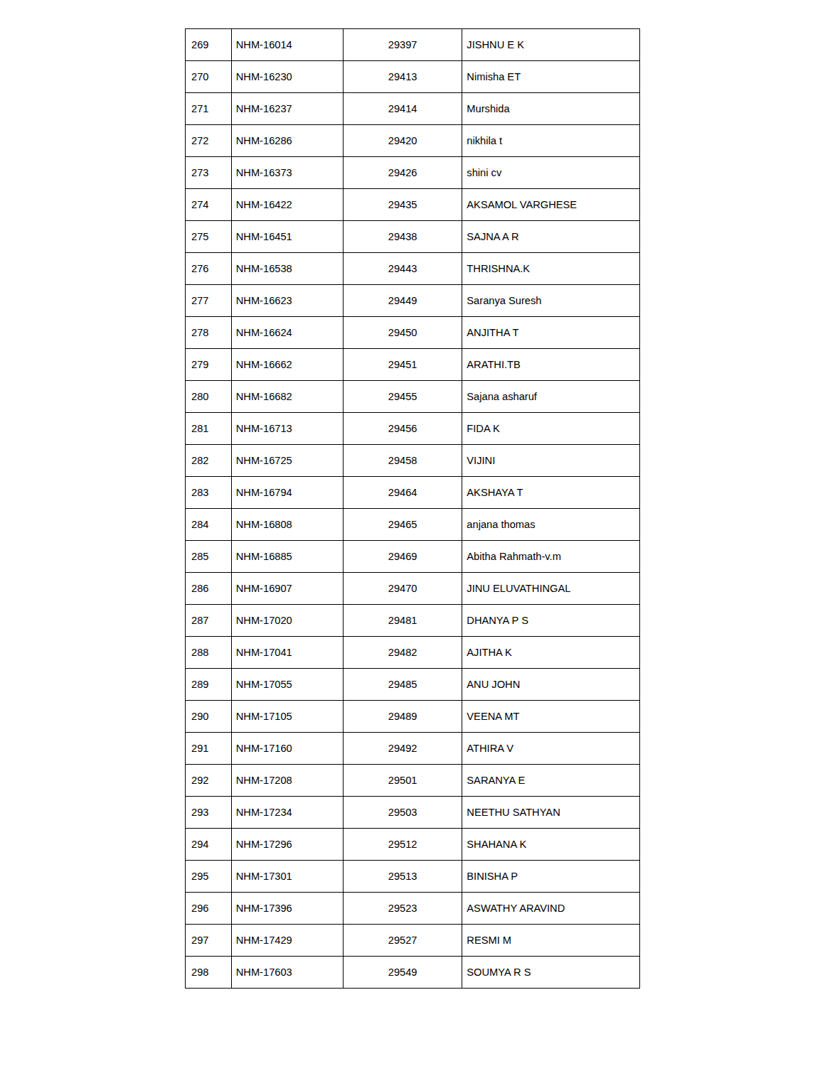| 269 | NHM-16014 | 29397 | JISHNU E K |
| 270 | NHM-16230 | 29413 | Nimisha ET |
| 271 | NHM-16237 | 29414 | Murshida |
| 272 | NHM-16286 | 29420 | nikhila t |
| 273 | NHM-16373 | 29426 | shini cv |
| 274 | NHM-16422 | 29435 | AKSAMOL VARGHESE |
| 275 | NHM-16451 | 29438 | SAJNA A R |
| 276 | NHM-16538 | 29443 | THRISHNA.K |
| 277 | NHM-16623 | 29449 | Saranya Suresh |
| 278 | NHM-16624 | 29450 | ANJITHA T |
| 279 | NHM-16662 | 29451 | ARATHI.TB |
| 280 | NHM-16682 | 29455 | Sajana asharuf |
| 281 | NHM-16713 | 29456 | FIDA K |
| 282 | NHM-16725 | 29458 | VIJINI |
| 283 | NHM-16794 | 29464 | AKSHAYA T |
| 284 | NHM-16808 | 29465 | anjana thomas |
| 285 | NHM-16885 | 29469 | Abitha Rahmath-v.m |
| 286 | NHM-16907 | 29470 | JINU ELUVATHINGAL |
| 287 | NHM-17020 | 29481 | DHANYA P S |
| 288 | NHM-17041 | 29482 | AJITHA K |
| 289 | NHM-17055 | 29485 | ANU JOHN |
| 290 | NHM-17105 | 29489 | VEENA MT |
| 291 | NHM-17160 | 29492 | ATHIRA V |
| 292 | NHM-17208 | 29501 | SARANYA E |
| 293 | NHM-17234 | 29503 | NEETHU SATHYAN |
| 294 | NHM-17296 | 29512 | SHAHANA K |
| 295 | NHM-17301 | 29513 | BINISHA P |
| 296 | NHM-17396 | 29523 | ASWATHY ARAVIND |
| 297 | NHM-17429 | 29527 | RESMI M |
| 298 | NHM-17603 | 29549 | SOUMYA R S |